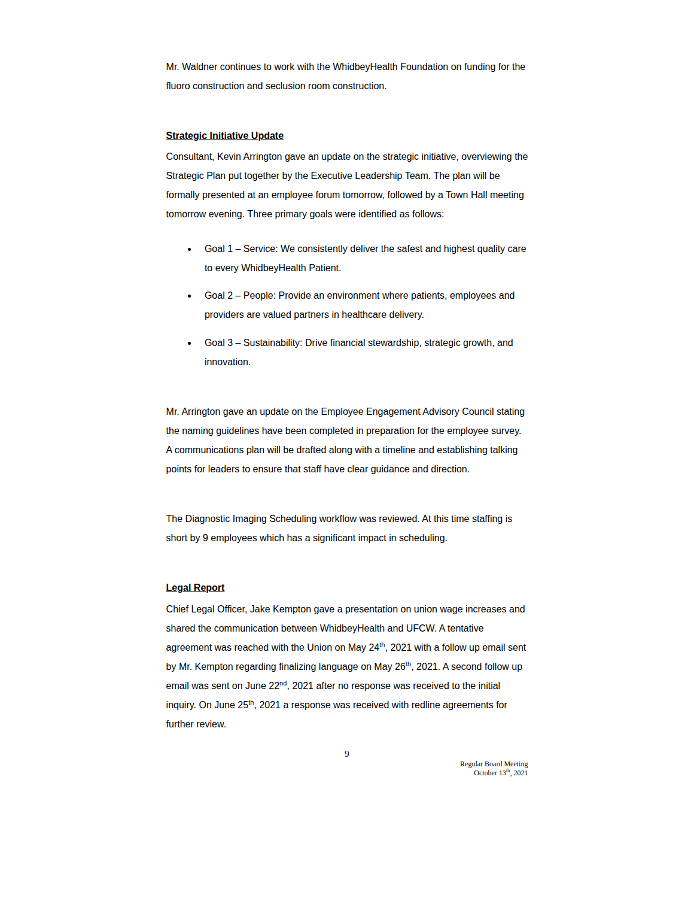Mr. Waldner continues to work with the WhidbeyHealth Foundation on funding for the fluoro construction and seclusion room construction.
Strategic Initiative Update
Consultant, Kevin Arrington gave an update on the strategic initiative, overviewing the Strategic Plan put together by the Executive Leadership Team. The plan will be formally presented at an employee forum tomorrow, followed by a Town Hall meeting tomorrow evening. Three primary goals were identified as follows:
Goal 1 – Service: We consistently deliver the safest and highest quality care to every WhidbeyHealth Patient.
Goal 2 – People: Provide an environment where patients, employees and providers are valued partners in healthcare delivery.
Goal 3 – Sustainability: Drive financial stewardship, strategic growth, and innovation.
Mr. Arrington gave an update on the Employee Engagement Advisory Council stating the naming guidelines have been completed in preparation for the employee survey. A communications plan will be drafted along with a timeline and establishing talking points for leaders to ensure that staff have clear guidance and direction.
The Diagnostic Imaging Scheduling workflow was reviewed. At this time staffing is short by 9 employees which has a significant impact in scheduling.
Legal Report
Chief Legal Officer, Jake Kempton gave a presentation on union wage increases and shared the communication between WhidbeyHealth and UFCW. A tentative agreement was reached with the Union on May 24th, 2021 with a follow up email sent by Mr. Kempton regarding finalizing language on May 26th, 2021. A second follow up email was sent on June 22nd, 2021 after no response was received to the initial inquiry. On June 25th, 2021 a response was received with redline agreements for further review.
9
Regular Board Meeting
October 13th, 2021